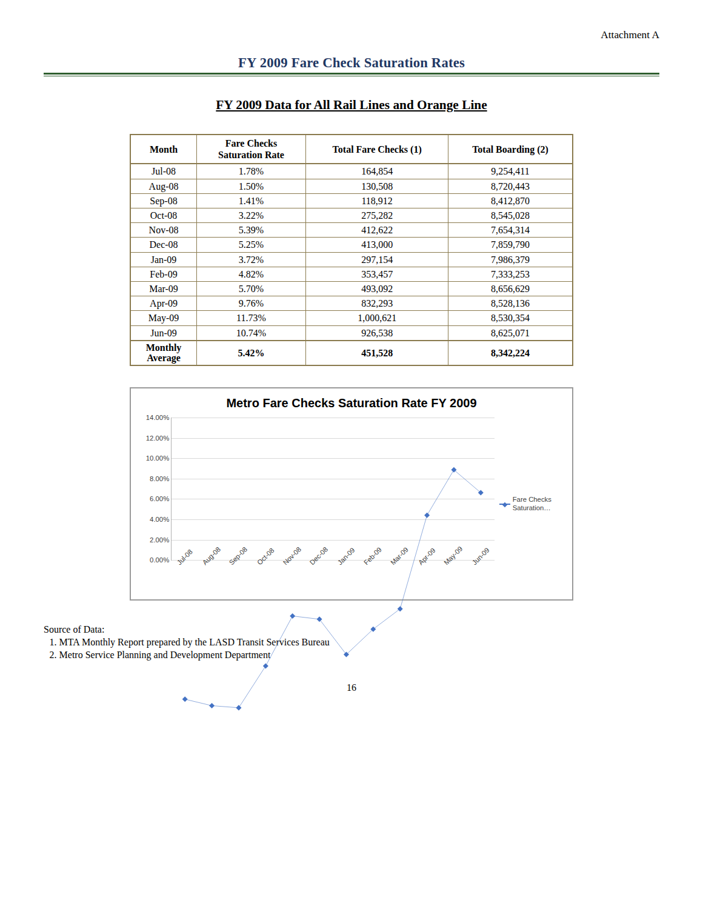Attachment A
FY 2009 Fare Check Saturation Rates
FY 2009 Data for All Rail Lines and Orange Line
| Month | Fare Checks Saturation Rate | Total Fare Checks (1) | Total Boarding (2) |
| --- | --- | --- | --- |
| Jul-08 | 1.78% | 164,854 | 9,254,411 |
| Aug-08 | 1.50% | 130,508 | 8,720,443 |
| Sep-08 | 1.41% | 118,912 | 8,412,870 |
| Oct-08 | 3.22% | 275,282 | 8,545,028 |
| Nov-08 | 5.39% | 412,622 | 7,654,314 |
| Dec-08 | 5.25% | 413,000 | 7,859,790 |
| Jan-09 | 3.72% | 297,154 | 7,986,379 |
| Feb-09 | 4.82% | 353,457 | 7,333,253 |
| Mar-09 | 5.70% | 493,092 | 8,656,629 |
| Apr-09 | 9.76% | 832,293 | 8,528,136 |
| May-09 | 11.73% | 1,000,621 | 8,530,354 |
| Jun-09 | 10.74% | 926,538 | 8,625,071 |
| Monthly Average | 5.42% | 451,528 | 8,342,224 |
Metro Fare Checks Saturation Rate FY 2009
14.00%
12.00%
10.00%
8.00%
6.00%
4.00%
2.00%
0.00%
Jul-08 Aug-08 Sep-08 Oct-08 Nov-08 Dec-08 Jan-09 Feb-09 Mar-09 Apr-09 May-09 Jun-09
Fare Checks Saturation…
Source of Data:
MTA Monthly Report prepared by the LASD Transit Services Bureau
Metro Service Planning and Development Department
16